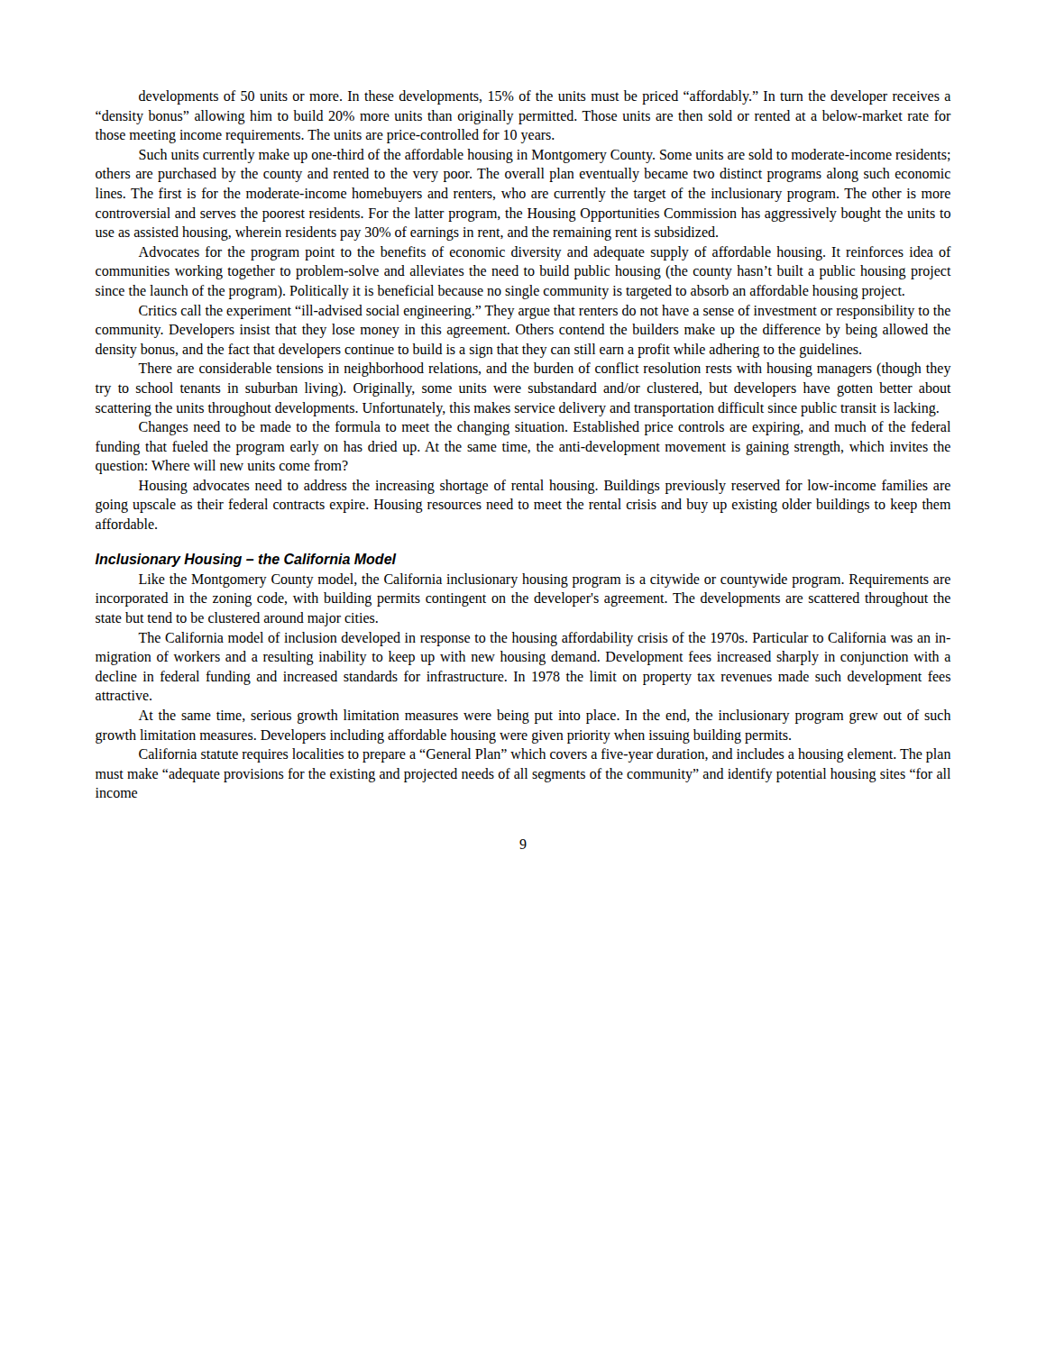developments of 50 units or more. In these developments, 15% of the units must be priced “affordably.” In turn the developer receives a “density bonus” allowing him to build 20% more units than originally permitted. Those units are then sold or rented at a below-market rate for those meeting income requirements. The units are price-controlled for 10 years.
Such units currently make up one-third of the affordable housing in Montgomery County. Some units are sold to moderate-income residents; others are purchased by the county and rented to the very poor. The overall plan eventually became two distinct programs along such economic lines. The first is for the moderate-income homebuyers and renters, who are currently the target of the inclusionary program. The other is more controversial and serves the poorest residents. For the latter program, the Housing Opportunities Commission has aggressively bought the units to use as assisted housing, wherein residents pay 30% of earnings in rent, and the remaining rent is subsidized.
Advocates for the program point to the benefits of economic diversity and adequate supply of affordable housing. It reinforces idea of communities working together to problem-solve and alleviates the need to build public housing (the county hasn’t built a public housing project since the launch of the program). Politically it is beneficial because no single community is targeted to absorb an affordable housing project.
Critics call the experiment “ill-advised social engineering.” They argue that renters do not have a sense of investment or responsibility to the community. Developers insist that they lose money in this agreement. Others contend the builders make up the difference by being allowed the density bonus, and the fact that developers continue to build is a sign that they can still earn a profit while adhering to the guidelines.
There are considerable tensions in neighborhood relations, and the burden of conflict resolution rests with housing managers (though they try to school tenants in suburban living). Originally, some units were substandard and/or clustered, but developers have gotten better about scattering the units throughout developments. Unfortunately, this makes service delivery and transportation difficult since public transit is lacking.
Changes need to be made to the formula to meet the changing situation. Established price controls are expiring, and much of the federal funding that fueled the program early on has dried up. At the same time, the anti-development movement is gaining strength, which invites the question: Where will new units come from?
Housing advocates need to address the increasing shortage of rental housing. Buildings previously reserved for low-income families are going upscale as their federal contracts expire. Housing resources need to meet the rental crisis and buy up existing older buildings to keep them affordable.
Inclusionary Housing – the California Model
Like the Montgomery County model, the California inclusionary housing program is a citywide or countywide program. Requirements are incorporated in the zoning code, with building permits contingent on the developer's agreement. The developments are scattered throughout the state but tend to be clustered around major cities.
The California model of inclusion developed in response to the housing affordability crisis of the 1970s. Particular to California was an in-migration of workers and a resulting inability to keep up with new housing demand. Development fees increased sharply in conjunction with a decline in federal funding and increased standards for infrastructure. In 1978 the limit on property tax revenues made such development fees attractive.
At the same time, serious growth limitation measures were being put into place. In the end, the inclusionary program grew out of such growth limitation measures. Developers including affordable housing were given priority when issuing building permits.
California statute requires localities to prepare a “General Plan” which covers a five-year duration, and includes a housing element. The plan must make “adequate provisions for the existing and projected needs of all segments of the community” and identify potential housing sites “for all income
9